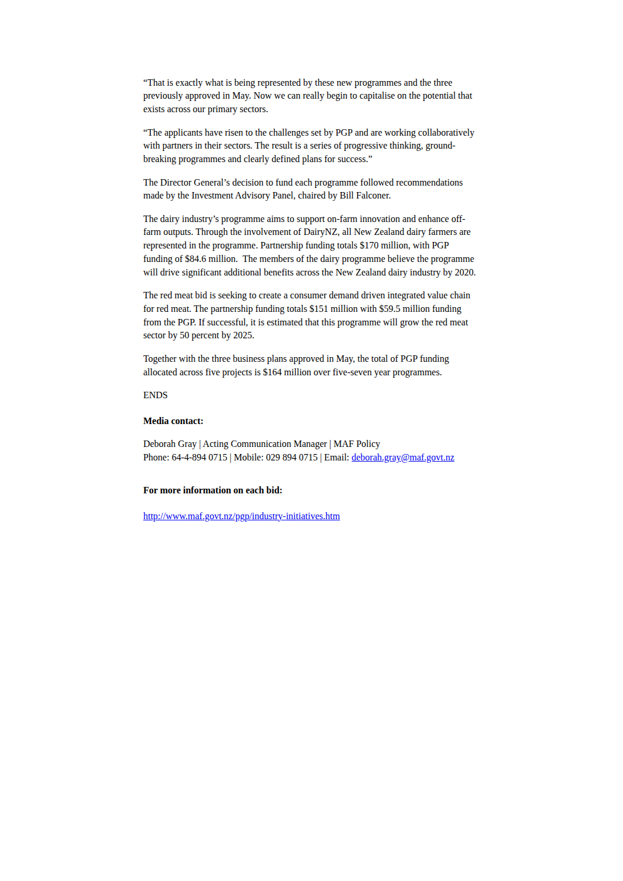“That is exactly what is being represented by these new programmes and the three previously approved in May. Now we can really begin to capitalise on the potential that exists across our primary sectors.
“The applicants have risen to the challenges set by PGP and are working collaboratively with partners in their sectors. The result is a series of progressive thinking, ground-breaking programmes and clearly defined plans for success.”
The Director General’s decision to fund each programme followed recommendations made by the Investment Advisory Panel, chaired by Bill Falconer.
The dairy industry’s programme aims to support on-farm innovation and enhance off-farm outputs. Through the involvement of DairyNZ, all New Zealand dairy farmers are represented in the programme. Partnership funding totals $170 million, with PGP funding of $84.6 million. The members of the dairy programme believe the programme will drive significant additional benefits across the New Zealand dairy industry by 2020.
The red meat bid is seeking to create a consumer demand driven integrated value chain for red meat. The partnership funding totals $151 million with $59.5 million funding from the PGP. If successful, it is estimated that this programme will grow the red meat sector by 50 percent by 2025.
Together with the three business plans approved in May, the total of PGP funding allocated across five projects is $164 million over five-seven year programmes.
ENDS
Media contact:
Deborah Gray | Acting Communication Manager | MAF Policy
Phone: 64-4-894 0715 | Mobile: 029 894 0715 | Email: deborah.gray@maf.govt.nz
For more information on each bid:
http://www.maf.govt.nz/pgp/industry-initiatives.htm